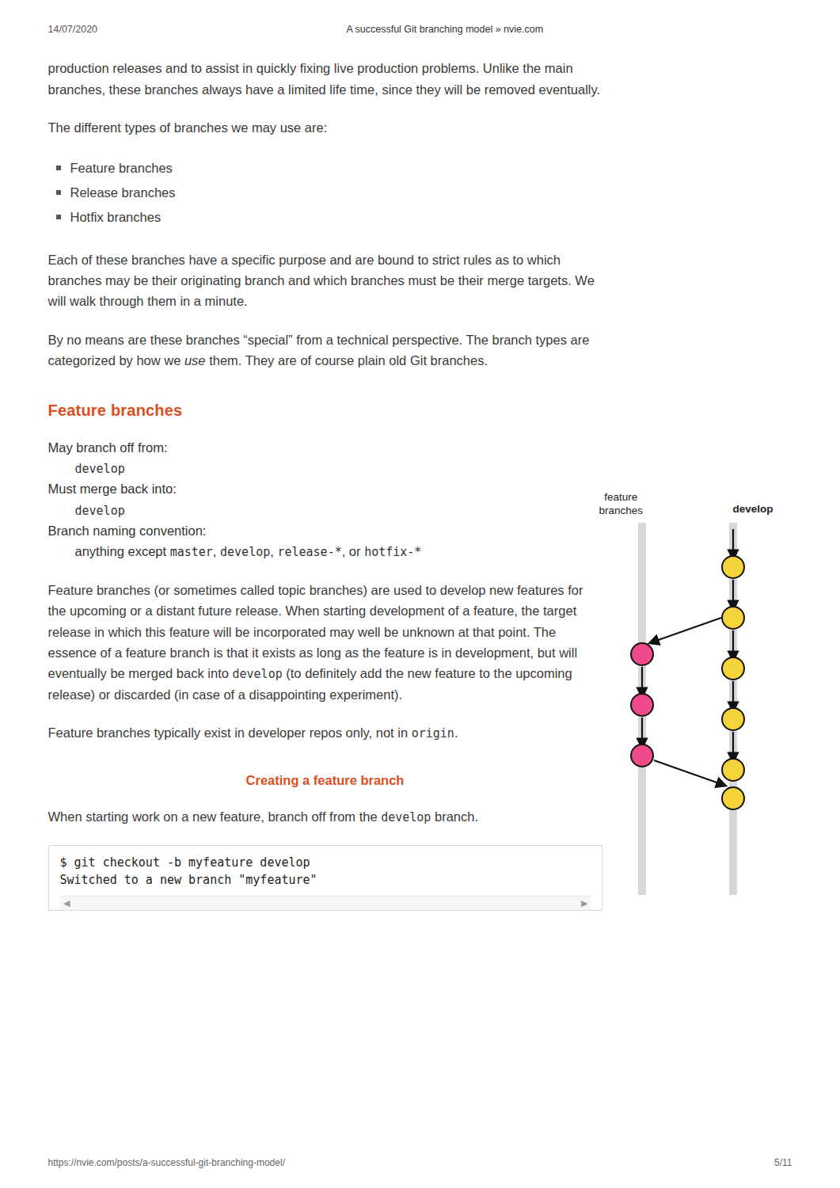14/07/2020
A successful Git branching model » nvie.com
feature
branches
develop
production releases and to assist in quickly fixing live production problems. Unlike the main branches, these branches always have a limited life time, since they will be removed eventually.
The different types of branches we may use are:
Feature branches
Release branches
Hotfix branches
Each of these branches have a specific purpose and are bound to strict rules as to which branches may be their originating branch and which branches must be their merge targets. We will walk through them in a minute.
By no means are these branches “special” from a technical perspective. The branch types are categorized by how we use them. They are of course plain old Git branches.
Feature branches
May branch off from:
develop
Must merge back into:
develop
Branch naming convention:
anything except master, develop, release-*, or hotfix-*
Feature branches (or sometimes called topic branches) are used to develop new features for the upcoming or a distant future release. When starting development of a feature, the target release in which this feature will be incorporated may well be unknown at that point. The essence of a feature branch is that it exists as long as the feature is in development, but will eventually be merged back into develop (to definitely add the new feature to the upcoming release) or discarded (in case of a disappointing experiment).
Feature branches typically exist in developer repos only, not in origin.
Creating a feature branch
When starting work on a new feature, branch off from the develop branch.
$ git checkout -b myfeature develop
Switched to a new branch "myfeature"
◀ ▶
https://nvie.com/posts/a-successful-git-branching-model/
5/11